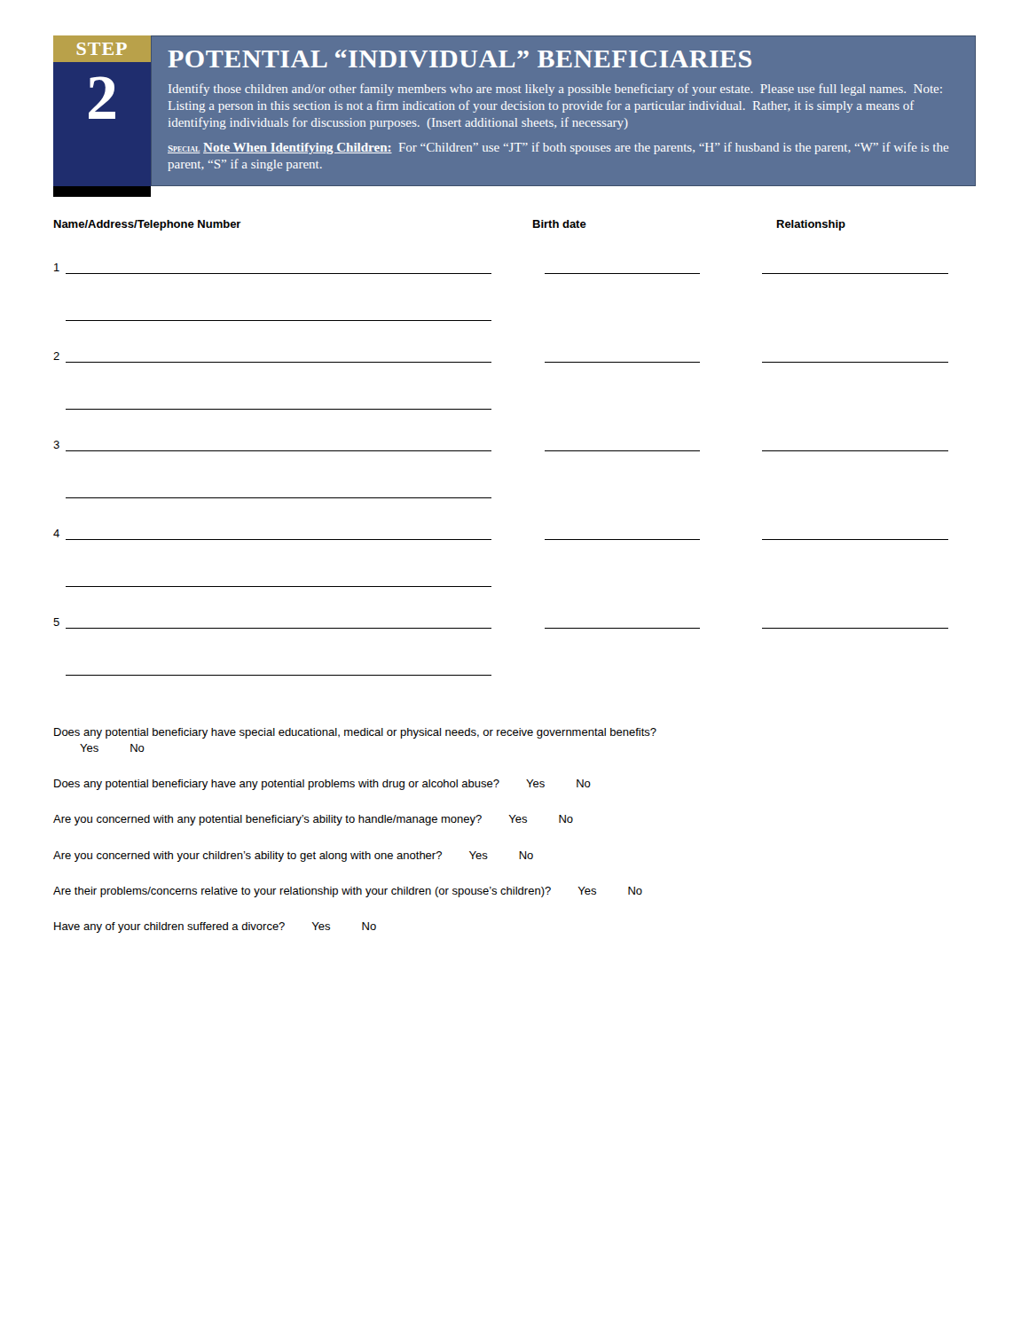STEP
2
POTENTIAL “INDIVIDUAL” BENEFICIARIES
Identify those children and/or other family members who are most likely a possible beneficiary of your estate. Please use full legal names. Note: Listing a person in this section is not a firm indication of your decision to provide for a particular individual. Rather, it is simply a means of identifying individuals for discussion purposes. (Insert additional sheets, if necessary)
Special Note When Identifying Children: For “Children” use “JT” if both spouses are the parents, “H” if husband is the parent, “W” if wife is the parent, “S” if a single parent.
Name/Address/Telephone Number
Birth date
Relationship
1
2
3
4
5
Does any potential beneficiary have special educational, medical or physical needs, or receive governmental benefits?YesNo
Does any potential beneficiary have any potential problems with drug or alcohol abuse?Yes No
Are you concerned with any potential beneficiary’s ability to handle/manage money?Yes No
Are you concerned with your children’s ability to get along with one another?Yes No
Are their problems/concerns relative to your relationship with your children (or spouse’s children)?Yes No
Have any of your children suffered a divorce?Yes No